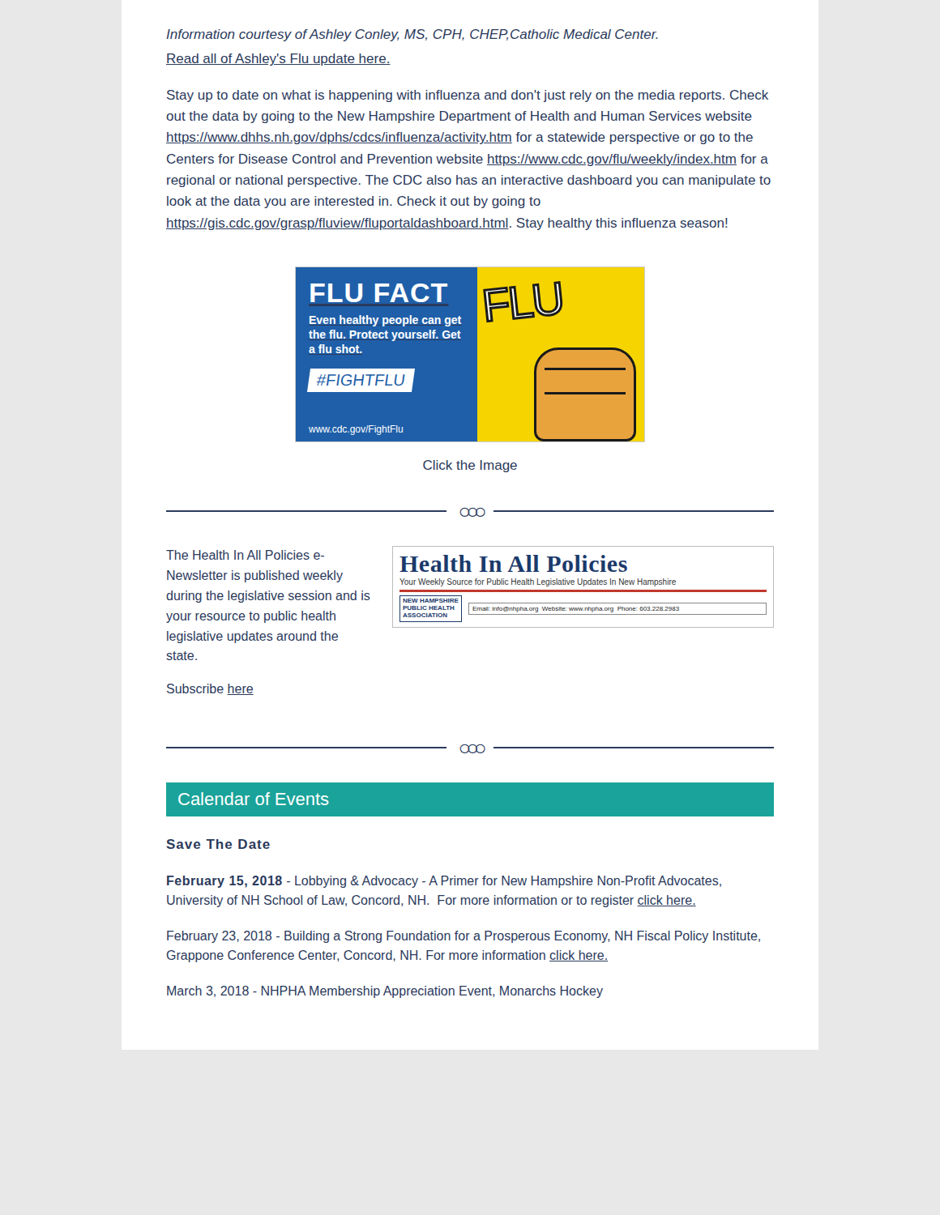Information courtesy of Ashley Conley, MS, CPH, CHEP,Catholic Medical Center.
Read all of Ashley's Flu update here.
Stay up to date on what is happening with influenza and don't just rely on the media reports. Check out the data by going to the New Hampshire Department of Health and Human Services website https://www.dhhs.nh.gov/dphs/cdcs/influenza/activity.htm for a statewide perspective or go to the Centers for Disease Control and Prevention website https://www.cdc.gov/flu/weekly/index.htm for a regional or national perspective. The CDC also has an interactive dashboard you can manipulate to look at the data you are interested in. Check it out by going to https://gis.cdc.gov/grasp/fluview/fluportaldashboard.html. Stay healthy this influenza season!
FLU FACT
Even healthy people can get the flu. Protect yourself. Get a flu shot.
#FIGHTFLU www.cdc.gov/FightFlu FLU
Click the Image
○○○
The Health In All Policies e-Newsletter is published weekly during the legislative session and is your resource to public health legislative updates around the state.
Subscribe here
Health In All Policies
Your Weekly Source for Public Health Legislative Updates In New Hampshire
NEW HAMPSHIRE
PUBLIC HEALTH
ASSOCIATION
Email: info@nhpha.org Website: www.nhpha.org Phone: 603.228.2983
○○○
Calendar of Events
Save The Date
February 15, 2018 - Lobbying & Advocacy - A Primer for New Hampshire Non-Profit Advocates, University of NH School of Law, Concord, NH. For more information or to register click here.
February 23, 2018 - Building a Strong Foundation for a Prosperous Economy, NH Fiscal Policy Institute, Grappone Conference Center, Concord, NH. For more information click here.
March 3, 2018 - NHPHA Membership Appreciation Event, Monarchs Hockey